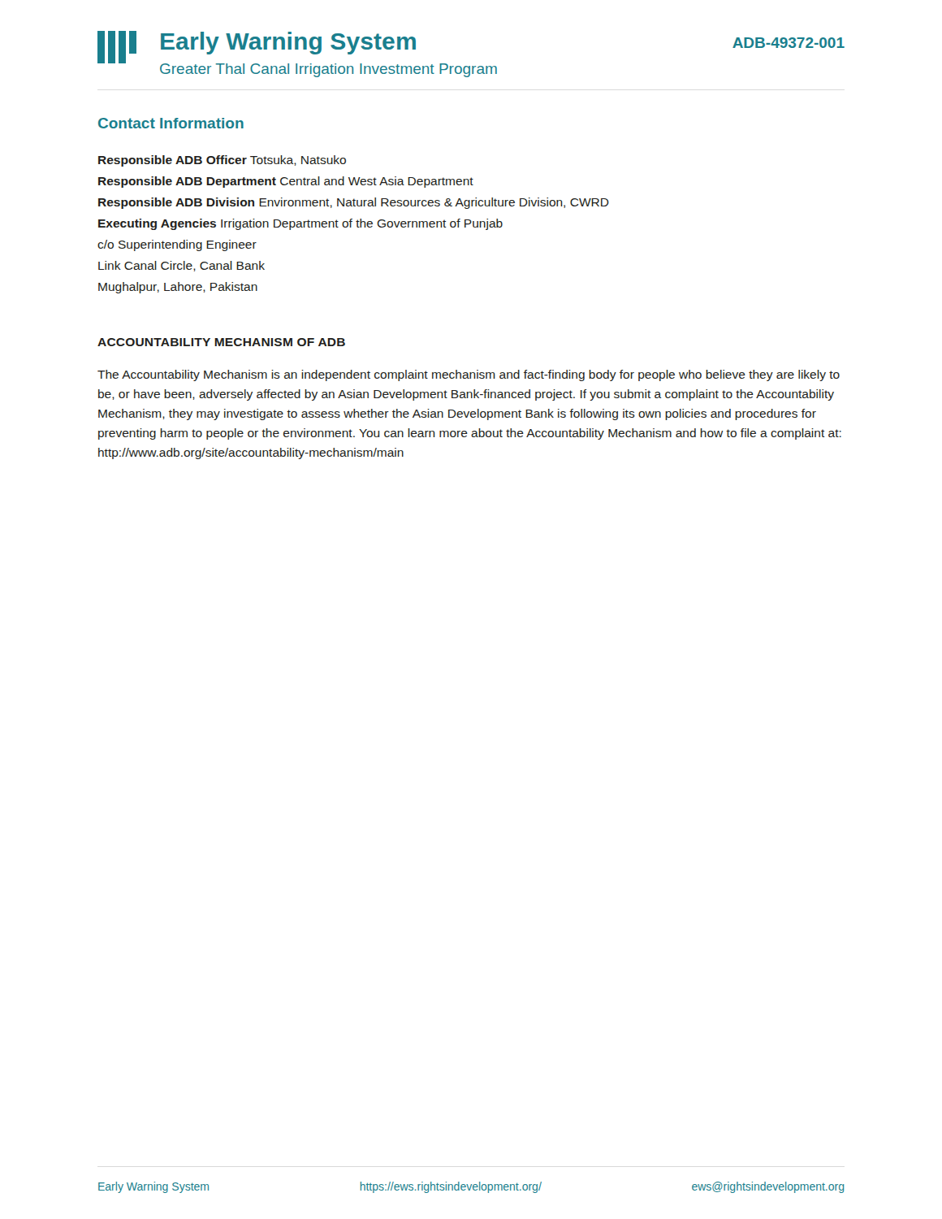Early Warning System
Greater Thal Canal Irrigation Investment Program
ADB-49372-001
Contact Information
Responsible ADB Officer Totsuka, Natsuko
Responsible ADB Department Central and West Asia Department
Responsible ADB Division Environment, Natural Resources & Agriculture Division, CWRD
Executing Agencies Irrigation Department of the Government of Punjab
c/o Superintending Engineer
Link Canal Circle, Canal Bank
Mughalpur, Lahore, Pakistan
ACCOUNTABILITY MECHANISM OF ADB
The Accountability Mechanism is an independent complaint mechanism and fact-finding body for people who believe they are likely to be, or have been, adversely affected by an Asian Development Bank-financed project. If you submit a complaint to the Accountability Mechanism, they may investigate to assess whether the Asian Development Bank is following its own policies and procedures for preventing harm to people or the environment. You can learn more about the Accountability Mechanism and how to file a complaint at: http://www.adb.org/site/accountability-mechanism/main
Early Warning System
https://ews.rightsindevelopment.org/
ews@rightsindevelopment.org